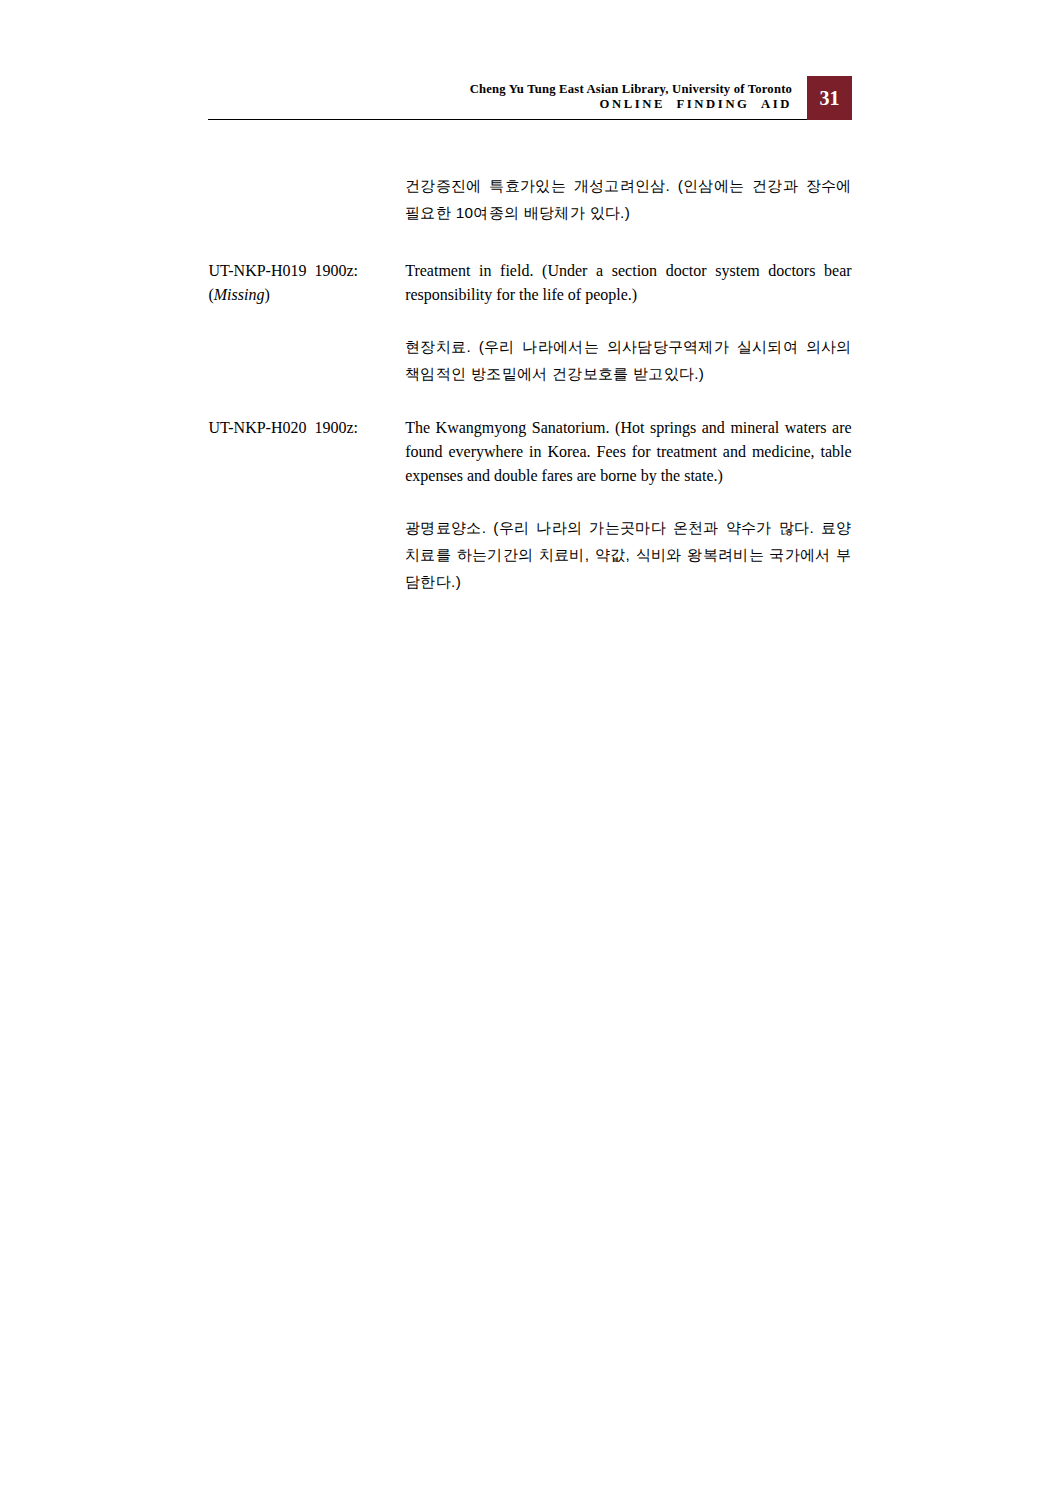31
Cheng Yu Tung East Asian Library, University of Toronto
ONLINE FINDING AID
건강증진에 특효가있는 개성고려인삼. (인삼에는 건강과 장수에 필요한 10여종의 배당체가 있다.)
UT-NKP-H019 1900z:
(Missing)
Treatment in field. (Under a section doctor system doctors bear responsibility for the life of people.)
현장치료. (우리 나라에서는 의사담당구역제가 실시되여 의사의 책임적인 방조밑에서 건강보호를 받고있다.)
UT-NKP-H020 1900z:
The Kwangmyong Sanatorium. (Hot springs and mineral waters are found everywhere in Korea. Fees for treatment and medicine, table expenses and double fares are borne by the state.)
광명료양소. (우리 나라의 가는곳마다 온천과 약수가 많다. 료양 치료를 하는기간의 치료비, 약값, 식비와 왕복려비는 국가에서 부담한다.)